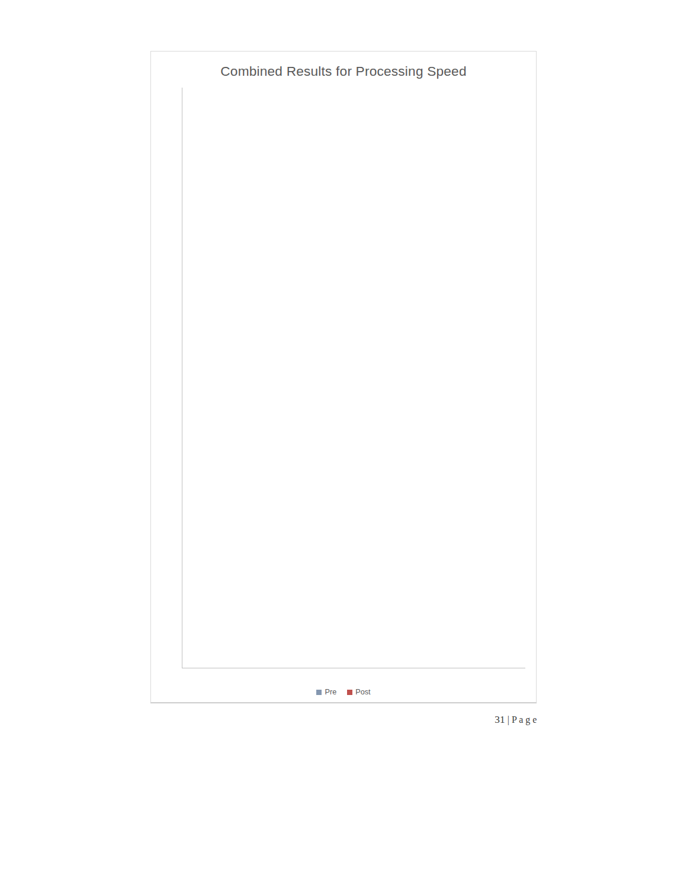Combined Results for Processing Speed
Pre Post
31 | P a g e